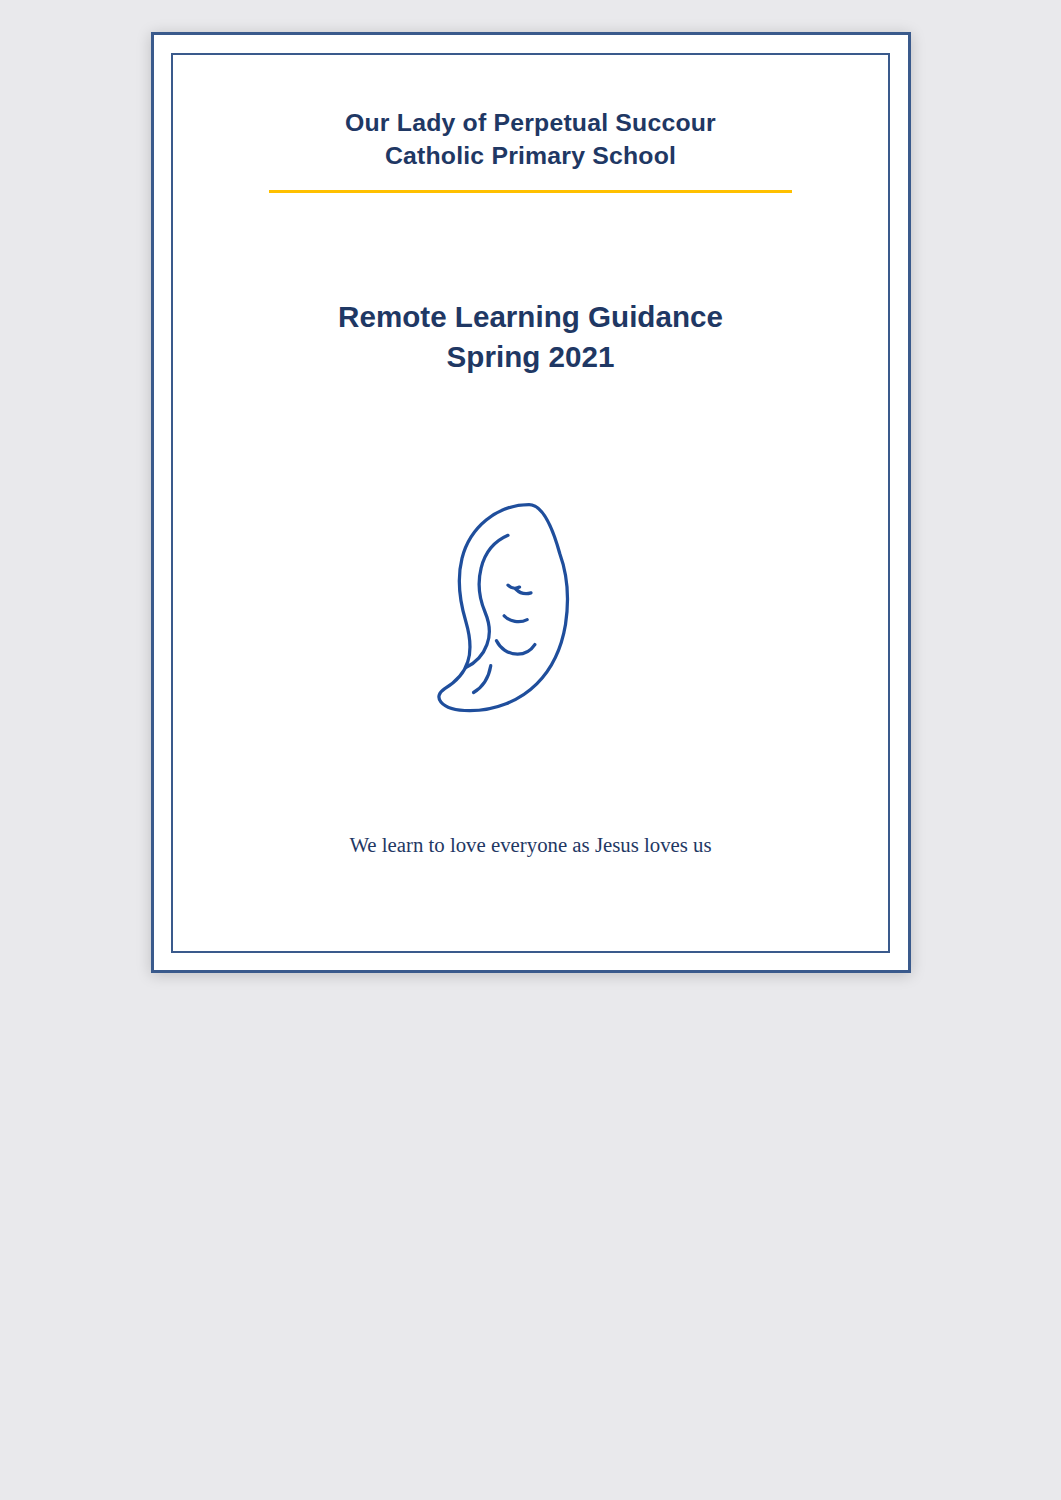Our Lady of Perpetual Succour
Catholic Primary School
Remote Learning Guidance
Spring 2021
Line drawing of the head of Our Lady, veiled, facing left
We learn to love everyone as Jesus loves us